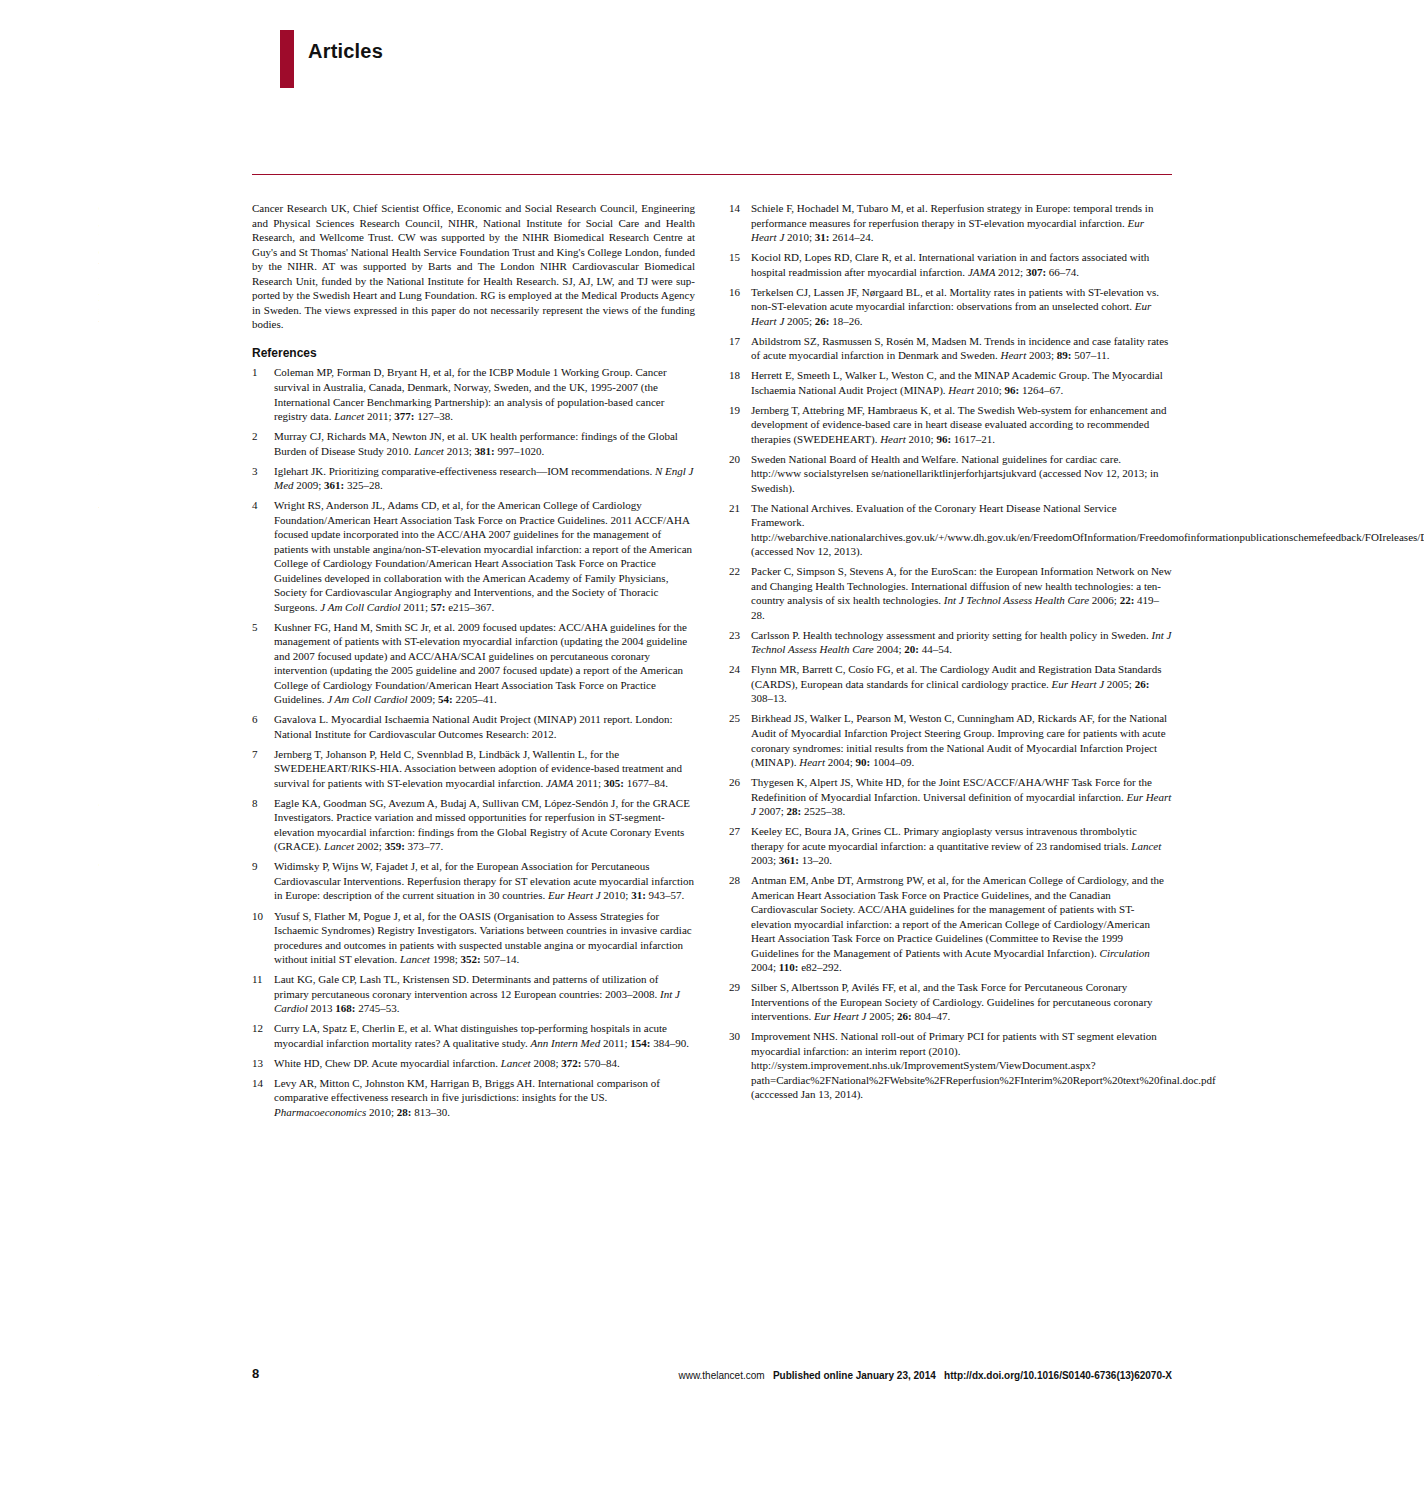Articles
Cancer Research UK, Chief Scientist Office, Economic and Social Research Council, Engineering and Physical Sciences Research Council, NIHR, National Institute for Social Care and Health Research, and Wellcome Trust. CW was supported by the NIHR Biomedical Research Centre at Guy's and St Thomas' National Health Service Foundation Trust and King's College London, funded by the NIHR. AT was supported by Barts and The London NIHR Cardiovascular Biomedical Research Unit, funded by the National Institute for Health Research. SJ, AJ, LW, and TJ were supported by the Swedish Heart and Lung Foundation. RG is employed at the Medical Products Agency in Sweden. The views expressed in this paper do not necessarily represent the views of the funding bodies.
References
Coleman MP, Forman D, Bryant H, et al, for the ICBP Module 1 Working Group. Cancer survival in Australia, Canada, Denmark, Norway, Sweden, and the UK, 1995-2007 (the International Cancer Benchmarking Partnership): an analysis of population-based cancer registry data. Lancet 2011; 377: 127–38.
Murray CJ, Richards MA, Newton JN, et al. UK health performance: findings of the Global Burden of Disease Study 2010. Lancet 2013; 381: 997–1020.
Iglehart JK. Prioritizing comparative-effectiveness research—IOM recommendations. N Engl J Med 2009; 361: 325–28.
Wright RS, Anderson JL, Adams CD, et al, for the American College of Cardiology Foundation/American Heart Association Task Force on Practice Guidelines. 2011 ACCF/AHA focused update incorporated into the ACC/AHA 2007 guidelines for the management of patients with unstable angina/non-ST-elevation myocardial infarction: a report of the American College of Cardiology Foundation/American Heart Association Task Force on Practice Guidelines developed in collaboration with the American Academy of Family Physicians, Society for Cardiovascular Angiography and Interventions, and the Society of Thoracic Surgeons. J Am Coll Cardiol 2011; 57: e215–367.
Kushner FG, Hand M, Smith SC Jr, et al. 2009 focused updates: ACC/AHA guidelines for the management of patients with ST-elevation myocardial infarction (updating the 2004 guideline and 2007 focused update) and ACC/AHA/SCAI guidelines on percutaneous coronary intervention (updating the 2005 guideline and 2007 focused update) a report of the American College of Cardiology Foundation/American Heart Association Task Force on Practice Guidelines. J Am Coll Cardiol 2009; 54: 2205–41.
Gavalova L. Myocardial Ischaemia National Audit Project (MINAP) 2011 report. London: National Institute for Cardiovascular Outcomes Research: 2012.
Jernberg T, Johanson P, Held C, Svennblad B, Lindbäck J, Wallentin L, for the SWEDEHEART/RIKS-HIA. Association between adoption of evidence-based treatment and survival for patients with ST-elevation myocardial infarction. JAMA 2011; 305: 1677–84.
Eagle KA, Goodman SG, Avezum A, Budaj A, Sullivan CM, López-Sendón J, for the GRACE Investigators. Practice variation and missed opportunities for reperfusion in ST-segment-elevation myocardial infarction: findings from the Global Registry of Acute Coronary Events (GRACE). Lancet 2002; 359: 373–77.
Widimsky P, Wijns W, Fajadet J, et al, for the European Association for Percutaneous Cardiovascular Interventions. Reperfusion therapy for ST elevation acute myocardial infarction in Europe: description of the current situation in 30 countries. Eur Heart J 2010; 31: 943–57.
Yusuf S, Flather M, Pogue J, et al, for the OASIS (Organisation to Assess Strategies for Ischaemic Syndromes) Registry Investigators. Variations between countries in invasive cardiac procedures and outcomes in patients with suspected unstable angina or myocardial infarction without initial ST elevation. Lancet 1998; 352: 507–14.
Laut KG, Gale CP, Lash TL, Kristensen SD. Determinants and patterns of utilization of primary percutaneous coronary intervention across 12 European countries: 2003–2008. Int J Cardiol 2013 168: 2745–53.
Curry LA, Spatz E, Cherlin E, et al. What distinguishes top-performing hospitals in acute myocardial infarction mortality rates? A qualitative study. Ann Intern Med 2011; 154: 384–90.
White HD, Chew DP. Acute myocardial infarction. Lancet 2008; 372: 570–84.
Levy AR, Mitton C, Johnston KM, Harrigan B, Briggs AH. International comparison of comparative effectiveness research in five jurisdictions: insights for the US. Pharmacoeconomics 2010; 28: 813–30.
Schiele F, Hochadel M, Tubaro M, et al. Reperfusion strategy in Europe: temporal trends in performance measures for reperfusion therapy in ST-elevation myocardial infarction. Eur Heart J 2010; 31: 2614–24.
Kociol RD, Lopes RD, Clare R, et al. International variation in and factors associated with hospital readmission after myocardial infarction. JAMA 2012; 307: 66–74.
Terkelsen CJ, Lassen JF, Nørgaard BL, et al. Mortality rates in patients with ST-elevation vs. non-ST-elevation acute myocardial infarction: observations from an unselected cohort. Eur Heart J 2005; 26: 18–26.
Abildstrom SZ, Rasmussen S, Rosén M, Madsen M. Trends in incidence and case fatality rates of acute myocardial infarction in Denmark and Sweden. Heart 2003; 89: 507–11.
Herrett E, Smeeth L, Walker L, Weston C, and the MINAP Academic Group. The Myocardial Ischaemia National Audit Project (MINAP). Heart 2010; 96: 1264–67.
Jernberg T, Attebring MF, Hambraeus K, et al. The Swedish Web-system for enhancement and development of evidence-based care in heart disease evaluated according to recommended therapies (SWEDEHEART). Heart 2010; 96: 1617–21.
Sweden National Board of Health and Welfare. National guidelines for cardiac care. http://www socialstyrelsen se/nationellariktlinjerforhjartsjukvard (accessed Nov 12, 2013; in Swedish).
The National Archives. Evaluation of the Coronary Heart Disease National Service Framework. http://webarchive.nationalarchives.gov.uk/+/www.dh.gov.uk/en/FreedomOfInformation/Freedomofinformationpublicationschemefeedback/FOIreleases/DH_126679 (accessed Nov 12, 2013).
Packer C, Simpson S, Stevens A, for the EuroScan: the European Information Network on New and Changing Health Technologies. International diffusion of new health technologies: a ten-country analysis of six health technologies. Int J Technol Assess Health Care 2006; 22: 419–28.
Carlsson P. Health technology assessment and priority setting for health policy in Sweden. Int J Technol Assess Health Care 2004; 20: 44–54.
Flynn MR, Barrett C, Cosío FG, et al. The Cardiology Audit and Registration Data Standards (CARDS), European data standards for clinical cardiology practice. Eur Heart J 2005; 26: 308–13.
Birkhead JS, Walker L, Pearson M, Weston C, Cunningham AD, Rickards AF, for the National Audit of Myocardial Infarction Project Steering Group. Improving care for patients with acute coronary syndromes: initial results from the National Audit of Myocardial Infarction Project (MINAP). Heart 2004; 90: 1004–09.
Thygesen K, Alpert JS, White HD, for the Joint ESC/ACCF/AHA/WHF Task Force for the Redefinition of Myocardial Infarction. Universal definition of myocardial infarction. Eur Heart J 2007; 28: 2525–38.
Keeley EC, Boura JA, Grines CL. Primary angioplasty versus intravenous thrombolytic therapy for acute myocardial infarction: a quantitative review of 23 randomised trials. Lancet 2003; 361: 13–20.
Antman EM, Anbe DT, Armstrong PW, et al, for the American College of Cardiology, and the American Heart Association Task Force on Practice Guidelines, and the Canadian Cardiovascular Society. ACC/AHA guidelines for the management of patients with ST-elevation myocardial infarction: a report of the American College of Cardiology/American Heart Association Task Force on Practice Guidelines (Committee to Revise the 1999 Guidelines for the Management of Patients with Acute Myocardial Infarction). Circulation 2004; 110: e82–292.
Silber S, Albertsson P, Avilés FF, et al, and the Task Force for Percutaneous Coronary Interventions of the European Society of Cardiology. Guidelines for percutaneous coronary interventions. Eur Heart J 2005; 26: 804–47.
Improvement NHS. National roll-out of Primary PCI for patients with ST segment elevation myocardial infarction: an interim report (2010). http://system.improvement.nhs.uk/ImprovementSystem/ViewDocument.aspx?path=Cardiac%2FNational%2FWebsite%2FReperfusion%2FInterim%20Report%20text%20final.doc.pdf (acccessed Jan 13, 2014).
8
www.thelancet.com Published online January 23, 2014 http://dx.doi.org/10.1016/S0140-6736(13)62070-X